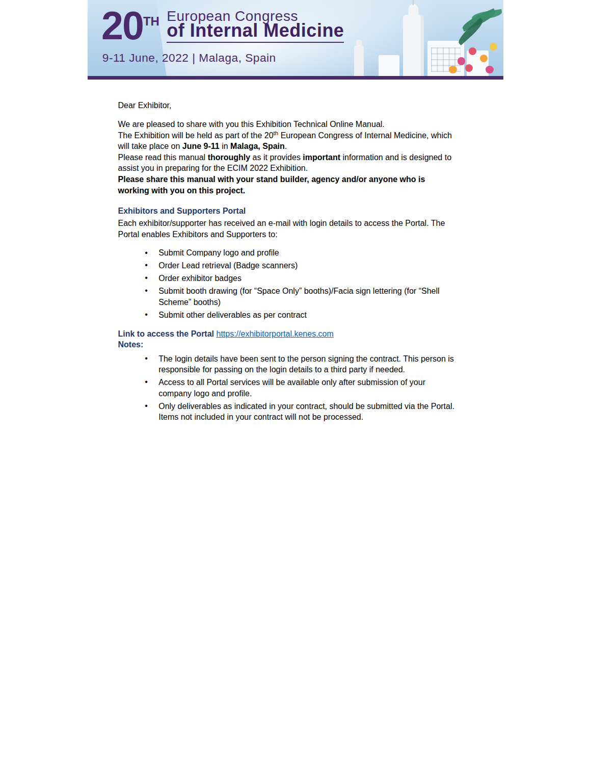20TH
European Congress
of Internal Medicine
9-11 June, 2022 | Malaga, Spain
Dear Exhibitor,
We are pleased to share with you this Exhibition Technical Online Manual.
The Exhibition will be held as part of the 20th European Congress of Internal Medicine, which will take place on June 9-11 in Malaga, Spain.
Please read this manual thoroughly as it provides important information and is designed to assist you in preparing for the ECIM 2022 Exhibition.
Please share this manual with your stand builder, agency and/or anyone who is working with you on this project.
Exhibitors and Supporters Portal
Each exhibitor/supporter has received an e-mail with login details to access the Portal. The Portal enables Exhibitors and Supporters to:
Submit Company logo and profile
Order Lead retrieval (Badge scanners)
Order exhibitor badges
Submit booth drawing (for “Space Only” booths)/Facia sign lettering (for “Shell Scheme” booths)
Submit other deliverables as per contract
Link to access the Portal https://exhibitorportal.kenes.com
Notes:
The login details have been sent to the person signing the contract. This person is responsible for passing on the login details to a third party if needed.
Access to all Portal services will be available only after submission of your company logo and profile.
Only deliverables as indicated in your contract, should be submitted via the Portal. Items not included in your contract will not be processed.